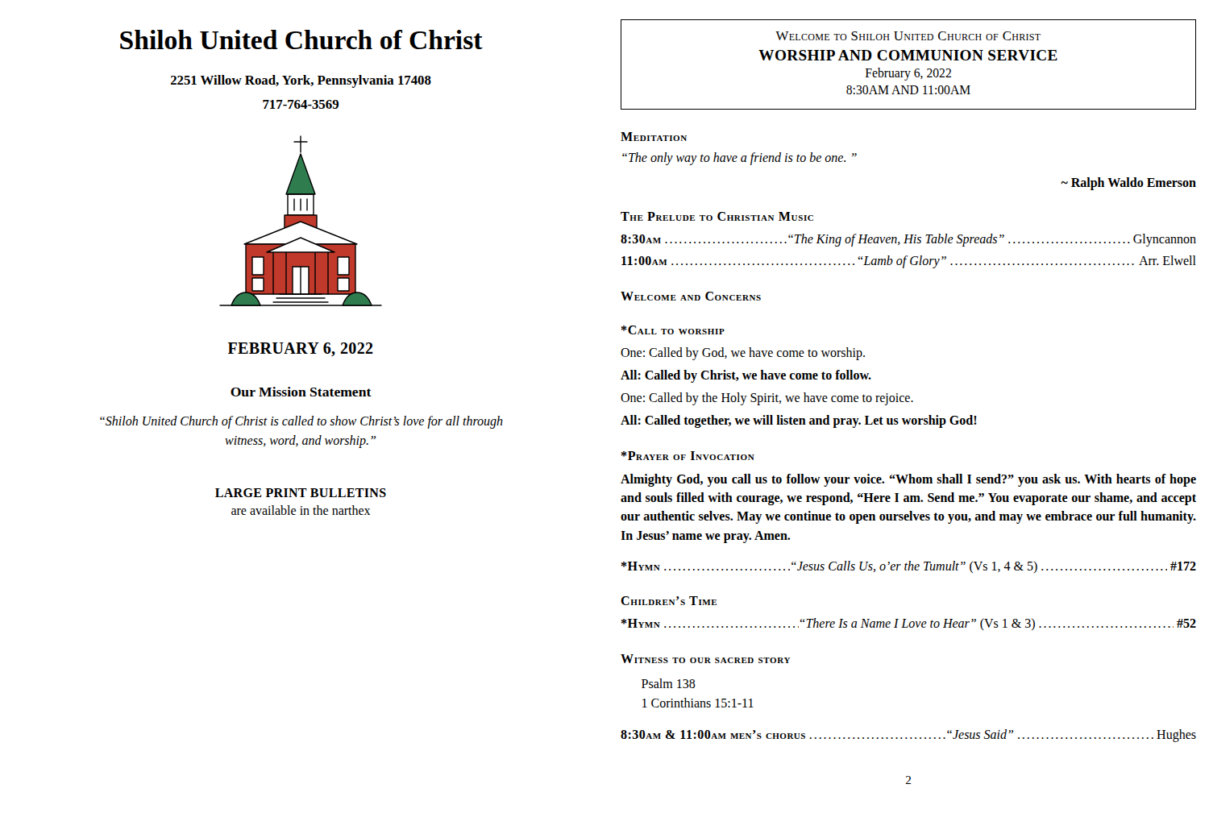Shiloh United Church of Christ
2251 Willow Road, York, Pennsylvania 17408
717-764-3569
FEBRUARY 6, 2022
Our Mission Statement
“Shiloh United Church of Christ is called to show Christ’s love for all through witness, word, and worship.”
LARGE PRINT BULLETINS are available in the narthex
Welcome to Shiloh United Church of Christ
WORSHIP AND COMMUNION SERVICE
February 6, 2022
8:30AM AND 11:00AM
Meditation
“The only way to have a friend is to be one. ”
~ Ralph Waldo Emerson
The Prelude to Christian Music
8:30am .................................................... “The King of Heaven, His Table Spreads” .................................................... Glyncannon
11:00am .................................................... “Lamb of Glory” .................................................... Arr. Elwell
Welcome and Concerns
*Call to worship
One: Called by God, we have come to worship.
All: Called by Christ, we have come to follow.
One: Called by the Holy Spirit, we have come to rejoice.
All: Called together, we will listen and pray. Let us worship God!
*Prayer of Invocation
Almighty God, you call us to follow your voice. “Whom shall I send?” you ask us. With hearts of hope and souls filled with courage, we respond, “Here I am. Send me.” You evaporate our shame, and accept our authentic selves. May we continue to open ourselves to you, and may we embrace our full humanity. In Jesus’ name we pray. Amen.
*Hymn .................................................... “Jesus Calls Us, o’er the Tumult” (Vs 1, 4 & 5) .................................................... #172
Children’s Time
*Hymn .................................................... “There Is a Name I Love to Hear” (Vs 1 & 3) .................................................... #52
Witness to our sacred story
Psalm 138
1 Corinthians 15:1-11
8:30am & 11:00am men’s chorus .................................................... “Jesus Said” .................................................... Hughes
2